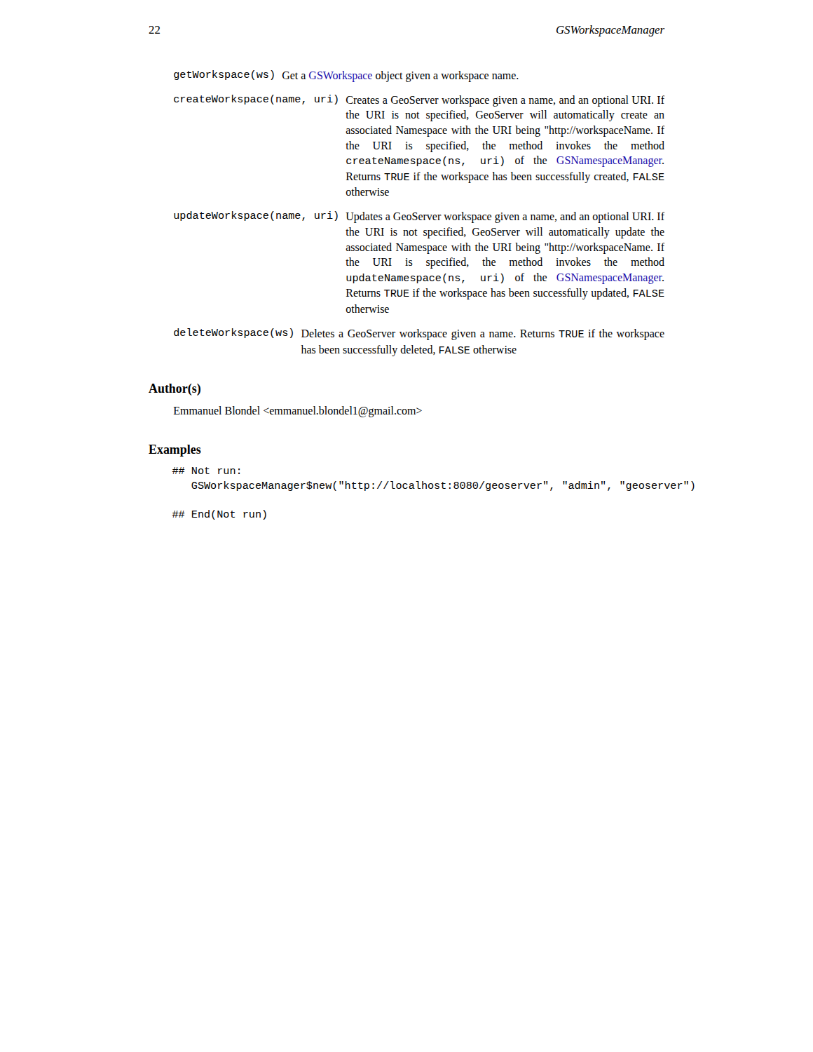22 GSWorkspaceManager
getWorkspace(ws)
Get a GSWorkspace object given a workspace name.
createWorkspace(name, uri)
Creates a GeoServer workspace given a name, and an optional URI. If the URI is not specified, GeoServer will automatically create an associated Namespace with the URI being "http://workspaceName. If the URI is specified, the method invokes the method createNamespace(ns, uri) of the GSNamespaceManager. Returns TRUE if the workspace has been successfully created, FALSE otherwise
updateWorkspace(name, uri)
Updates a GeoServer workspace given a name, and an optional URI. If the URI is not specified, GeoServer will automatically update the associated Namespace with the URI being "http://workspaceName. If the URI is specified, the method invokes the method updateNamespace(ns, uri) of the GSNamespaceManager. Returns TRUE if the workspace has been successfully updated, FALSE otherwise
deleteWorkspace(ws)
Deletes a GeoServer workspace given a name. Returns TRUE if the workspace has been successfully deleted, FALSE otherwise
Author(s)
Emmanuel Blondel <emmanuel.blondel1@gmail.com>
Examples
## Not run:
   GSWorkspaceManager$new("http://localhost:8080/geoserver", "admin", "geoserver")

## End(Not run)